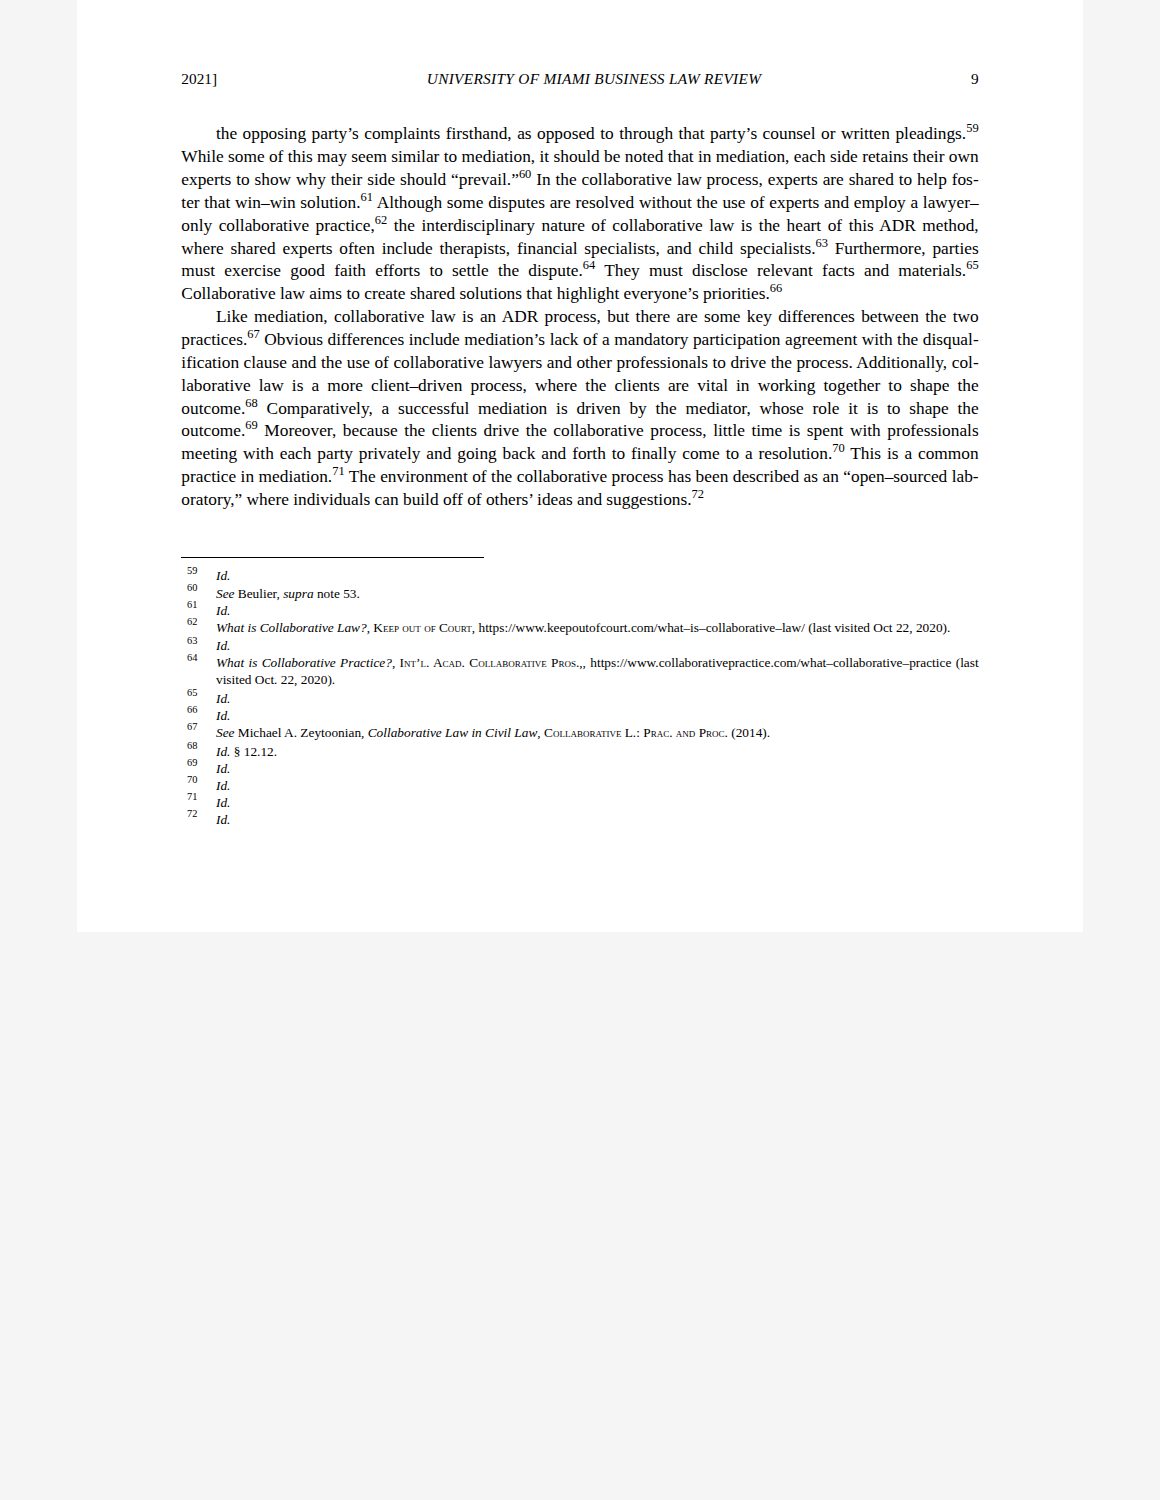2021] University of Miami Business Law Review 9
the opposing party’s complaints firsthand, as opposed to through that party’s counsel or written pleadings.59 While some of this may seem similar to mediation, it should be noted that in mediation, each side retains their own experts to show why their side should “prevail.”60 In the collaborative law process, experts are shared to help foster that win–win solution.61 Although some disputes are resolved without the use of experts and employ a lawyer–only collaborative practice,62 the interdisciplinary nature of collaborative law is the heart of this ADR method, where shared experts often include therapists, financial specialists, and child specialists.63 Furthermore, parties must exercise good faith efforts to settle the dispute.64 They must disclose relevant facts and materials.65 Collaborative law aims to create shared solutions that highlight everyone’s priorities.66
Like mediation, collaborative law is an ADR process, but there are some key differences between the two practices.67 Obvious differences include mediation’s lack of a mandatory participation agreement with the disqualification clause and the use of collaborative lawyers and other professionals to drive the process. Additionally, collaborative law is a more client–driven process, where the clients are vital in working together to shape the outcome.68 Comparatively, a successful mediation is driven by the mediator, whose role it is to shape the outcome.69 Moreover, because the clients drive the collaborative process, little time is spent with professionals meeting with each party privately and going back and forth to finally come to a resolution.70 This is a common practice in mediation.71 The environment of the collaborative process has been described as an “open–sourced laboratory,” where individuals can build off of others’ ideas and suggestions.72
Id.
See Beulier, supra note 53.
Id.
What is Collaborative Law?, Keep out of Court, https://www.keepoutofcourt.com/what–is–collaborative–law/ (last visited Oct 22, 2020).
Id.
What is Collaborative Practice?, Int’l. Acad. Collaborative Pros.,, https://www.collaborativepractice.com/what–collaborative–practice (last visited Oct. 22, 2020).
Id.
Id.
See Michael A. Zeytoonian, Collaborative Law in Civil Law, Collaborative L.: Prac. and Proc. (2014).
Id. § 12.12.
Id.
Id.
Id.
Id.